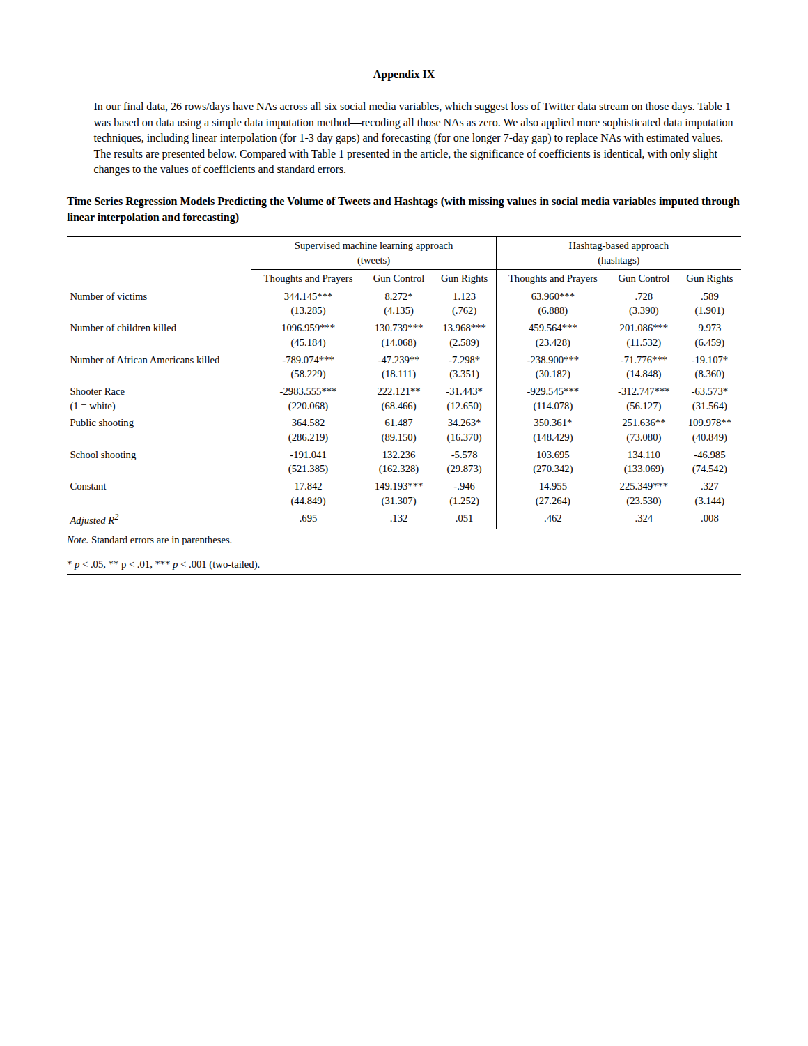Appendix IX
In our final data, 26 rows/days have NAs across all six social media variables, which suggest loss of Twitter data stream on those days. Table 1 was based on data using a simple data imputation method—recoding all those NAs as zero. We also applied more sophisticated data imputation techniques, including linear interpolation (for 1-3 day gaps) and forecasting (for one longer 7-day gap) to replace NAs with estimated values. The results are presented below. Compared with Table 1 presented in the article, the significance of coefficients is identical, with only slight changes to the values of coefficients and standard errors.
Time Series Regression Models Predicting the Volume of Tweets and Hashtags (with missing values in social media variables imputed through linear interpolation and forecasting)
| | Supervised machine learning approach (tweets) | Hashtag-based approach (hashtags) |
| --- | --- | --- |
| | Thoughts and Prayers | Gun Control | Gun Rights | Thoughts and Prayers | Gun Control | Gun Rights |
| Number of victims | 344.145*** (13.285) | 8.272* (4.135) | 1.123 (.762) | 63.960*** (6.888) | .728 (3.390) | .589 (1.901) |
| Number of children killed | 1096.959*** (45.184) | 130.739*** (14.068) | 13.968*** (2.589) | 459.564*** (23.428) | 201.086*** (11.532) | 9.973 (6.459) |
| Number of African Americans killed | -789.074*** (58.229) | -47.239** (18.111) | -7.298* (3.351) | -238.900*** (30.182) | -71.776*** (14.848) | -19.107* (8.360) |
| Shooter Race (1 = white) | -2983.555*** (220.068) | 222.121** (68.466) | -31.443* (12.650) | -929.545*** (114.078) | -312.747*** (56.127) | -63.573* (31.564) |
| Public shooting | 364.582 (286.219) | 61.487 (89.150) | 34.263* (16.370) | 350.361* (148.429) | 251.636** (73.080) | 109.978** (40.849) |
| School shooting | -191.041 (521.385) | 132.236 (162.328) | -5.578 (29.873) | 103.695 (270.342) | 134.110 (133.069) | -46.985 (74.542) |
| Constant | 17.842 (44.849) | 149.193*** (31.307) | -.946 (1.252) | 14.955 (27.264) | 225.349*** (23.530) | .327 (3.144) |
| Adjusted R 2 | .695 | .132 | .051 | .462 | .324 | .008 |
Note. Standard errors are in parentheses.
* p < .05, ** p < .01, *** p < .001 (two-tailed).